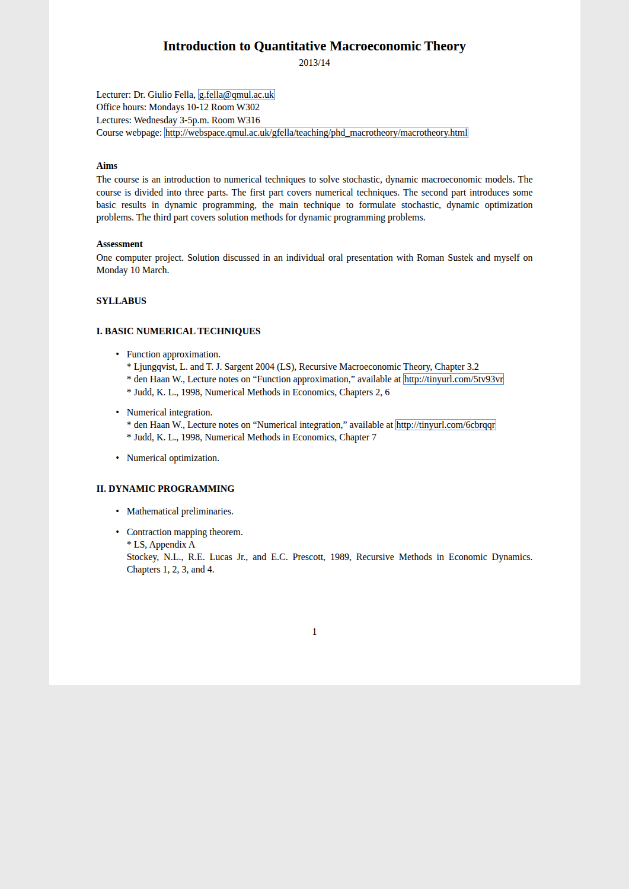Introduction to Quantitative Macroeconomic Theory
2013/14
Lecturer: Dr. Giulio Fella, g.fella@qmul.ac.uk
Office hours: Mondays 10-12 Room W302
Lectures: Wednesday 3-5p.m. Room W316
Course webpage: http://webspace.qmul.ac.uk/gfella/teaching/phd_macrotheory/macrotheory.html
Aims
The course is an introduction to numerical techniques to solve stochastic, dynamic macroeconomic models. The course is divided into three parts. The first part covers numerical techniques. The second part introduces some basic results in dynamic programming, the main technique to formulate stochastic, dynamic optimization problems. The third part covers solution methods for dynamic programming problems.
Assessment
One computer project. Solution discussed in an individual oral presentation with Roman Sustek and myself on Monday 10 March.
SYLLABUS
I. BASIC NUMERICAL TECHNIQUES
Function approximation.
* Ljungqvist, L. and T. J. Sargent 2004 (LS), Recursive Macroeconomic Theory, Chapter 3.2
* den Haan W., Lecture notes on “Function approximation,” available at http://tinyurl.com/5tv93vr
* Judd, K. L., 1998, Numerical Methods in Economics, Chapters 2, 6
Numerical integration.
* den Haan W., Lecture notes on “Numerical integration,” available at http://tinyurl.com/6cbrqqr
* Judd, K. L., 1998, Numerical Methods in Economics, Chapter 7
Numerical optimization.
II. DYNAMIC PROGRAMMING
Mathematical preliminaries.
Contraction mapping theorem.
* LS, Appendix A
Stockey, N.L., R.E. Lucas Jr., and E.C. Prescott, 1989, Recursive Methods in Economic Dynamics. Chapters 1, 2, 3, and 4.
1